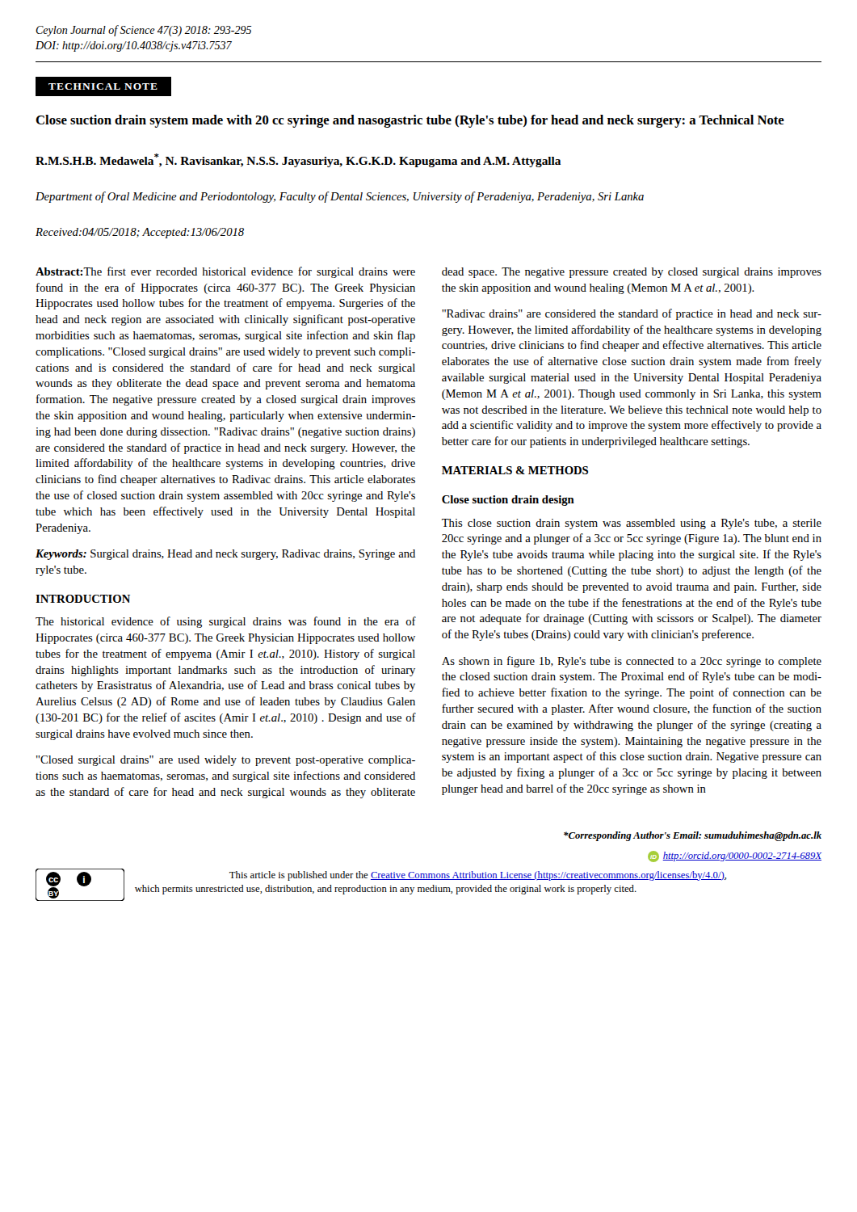Ceylon Journal of Science 47(3) 2018: 293-295 DOI: http://doi.org/10.4038/cjs.v47i3.7537
TECHNICAL NOTE
Close suction drain system made with 20 cc syringe and nasogastric tube (Ryle's tube) for head and neck surgery: a Technical Note
R.M.S.H.B. Medawela*, N. Ravisankar, N.S.S. Jayasuriya, K.G.K.D. Kapugama and A.M. Attygalla
Department of Oral Medicine and Periodontology, Faculty of Dental Sciences, University of Peradeniya, Peradeniya, Sri Lanka
Received:04/05/2018; Accepted:13/06/2018
Abstract: The first ever recorded historical evidence for surgical drains were found in the era of Hippocrates (circa 460-377 BC). The Greek Physician Hippocrates used hollow tubes for the treatment of empyema. Surgeries of the head and neck region are associated with clinically significant post-operative morbidities such as haematomas, seromas, surgical site infection and skin flap complications. "Closed surgical drains" are used widely to prevent such complications and is considered the standard of care for head and neck surgical wounds as they obliterate the dead space and prevent seroma and hematoma formation. The negative pressure created by a closed surgical drain improves the skin apposition and wound healing, particularly when extensive undermining had been done during dissection. "Radivac drains" (negative suction drains) are considered the standard of practice in head and neck surgery. However, the limited affordability of the healthcare systems in developing countries, drive clinicians to find cheaper alternatives to Radivac drains. This article elaborates the use of closed suction drain system assembled with 20cc syringe and Ryle's tube which has been effectively used in the University Dental Hospital Peradeniya.
Keywords: Surgical drains, Head and neck surgery, Radivac drains, Syringe and ryle's tube.
Introduction
The historical evidence of using surgical drains was found in the era of Hippocrates (circa 460-377 BC). The Greek Physician Hippocrates used hollow tubes for the treatment of empyema (Amir I et.al., 2010). History of surgical drains highlights important landmarks such as the introduction of urinary catheters by Erasistratus of Alexandria, use of Lead and brass conical tubes by Aurelius Celsus (2 AD) of Rome and use of leaden tubes by Claudius Galen (130-201 BC) for the relief of ascites (Amir I et.al., 2010) . Design and use of surgical drains have evolved much since then.
"Closed surgical drains" are used widely to prevent post-operative complications such as haematomas, seromas, and surgical site infections and considered as the standard of care for head and neck surgical wounds as they obliterate dead space. The negative pressure created by closed surgical drains improves the skin apposition and wound healing (Memon M A et al., 2001).
"Radivac drains" are considered the standard of practice in head and neck surgery. However, the limited affordability of the healthcare systems in developing countries, drive clinicians to find cheaper and effective alternatives. This article elaborates the use of alternative close suction drain system made from freely available surgical material used in the University Dental Hospital Peradeniya (Memon M A et al., 2001). Though used commonly in Sri Lanka, this system was not described in the literature. We believe this technical note would help to add a scientific validity and to improve the system more effectively to provide a better care for our patients in underprivileged healthcare settings.
Materials & Methods
Close suction drain design
This close suction drain system was assembled using a Ryle's tube, a sterile 20cc syringe and a plunger of a 3cc or 5cc syringe (Figure 1a). The blunt end in the Ryle's tube avoids trauma while placing into the surgical site. If the Ryle's tube has to be shortened (Cutting the tube short) to adjust the length (of the drain), sharp ends should be prevented to avoid trauma and pain. Further, side holes can be made on the tube if the fenestrations at the end of the Ryle's tube are not adequate for drainage (Cutting with scissors or Scalpel). The diameter of the Ryle's tubes (Drains) could vary with clinician's preference.
As shown in figure 1b, Ryle's tube is connected to a 20cc syringe to complete the closed suction drain system. The Proximal end of Ryle's tube can be modified to achieve better fixation to the syringe. The point of connection can be further secured with a plaster. After wound closure, the function of the suction drain can be examined by withdrawing the plunger of the syringe (creating a negative pressure inside the system). Maintaining the negative pressure in the system is an important aspect of this close suction drain. Negative pressure can be adjusted by fixing a plunger of a 3cc or 5cc syringe by placing it between plunger head and barrel of the 20cc syringe as shown in
*Corresponding Author's Email: sumuduhimesha@pdn.ac.lk
iD http://orcid.org/0000-0002-2714-689X
cc BY i
This article is published under the Creative Commons Attribution License (https://creativecommons.org/licenses/by/4.0/),
which permits unrestricted use, distribution, and reproduction in any medium, provided the original work is properly cited.